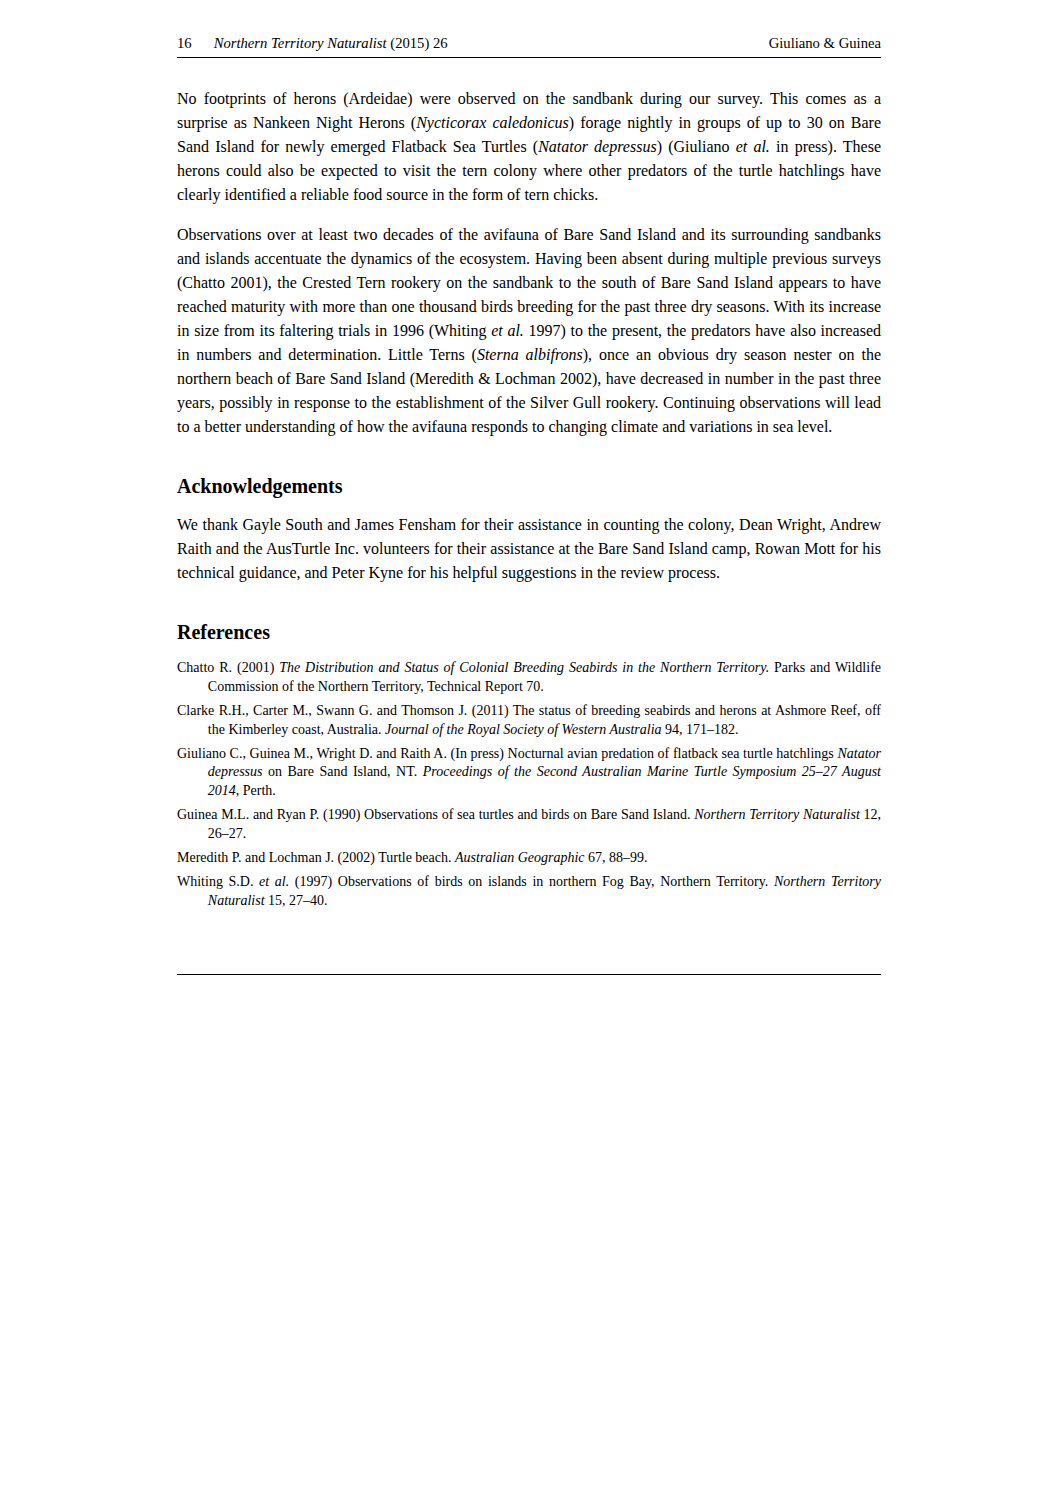16 Northern Territory Naturalist (2015) 26 Giuliano & Guinea
No footprints of herons (Ardeidae) were observed on the sandbank during our survey. This comes as a surprise as Nankeen Night Herons (Nycticorax caledonicus) forage nightly in groups of up to 30 on Bare Sand Island for newly emerged Flatback Sea Turtles (Natator depressus) (Giuliano et al. in press). These herons could also be expected to visit the tern colony where other predators of the turtle hatchlings have clearly identified a reliable food source in the form of tern chicks.
Observations over at least two decades of the avifauna of Bare Sand Island and its surrounding sandbanks and islands accentuate the dynamics of the ecosystem. Having been absent during multiple previous surveys (Chatto 2001), the Crested Tern rookery on the sandbank to the south of Bare Sand Island appears to have reached maturity with more than one thousand birds breeding for the past three dry seasons. With its increase in size from its faltering trials in 1996 (Whiting et al. 1997) to the present, the predators have also increased in numbers and determination. Little Terns (Sterna albifrons), once an obvious dry season nester on the northern beach of Bare Sand Island (Meredith & Lochman 2002), have decreased in number in the past three years, possibly in response to the establishment of the Silver Gull rookery. Continuing observations will lead to a better understanding of how the avifauna responds to changing climate and variations in sea level.
Acknowledgements
We thank Gayle South and James Fensham for their assistance in counting the colony, Dean Wright, Andrew Raith and the AusTurtle Inc. volunteers for their assistance at the Bare Sand Island camp, Rowan Mott for his technical guidance, and Peter Kyne for his helpful suggestions in the review process.
References
Chatto R. (2001) The Distribution and Status of Colonial Breeding Seabirds in the Northern Territory. Parks and Wildlife Commission of the Northern Territory, Technical Report 70.
Clarke R.H., Carter M., Swann G. and Thomson J. (2011) The status of breeding seabirds and herons at Ashmore Reef, off the Kimberley coast, Australia. Journal of the Royal Society of Western Australia 94, 171–182.
Giuliano C., Guinea M., Wright D. and Raith A. (In press) Nocturnal avian predation of flatback sea turtle hatchlings Natator depressus on Bare Sand Island, NT. Proceedings of the Second Australian Marine Turtle Symposium 25–27 August 2014, Perth.
Guinea M.L. and Ryan P. (1990) Observations of sea turtles and birds on Bare Sand Island. Northern Territory Naturalist 12, 26–27.
Meredith P. and Lochman J. (2002) Turtle beach. Australian Geographic 67, 88–99.
Whiting S.D. et al. (1997) Observations of birds on islands in northern Fog Bay, Northern Territory. Northern Territory Naturalist 15, 27–40.